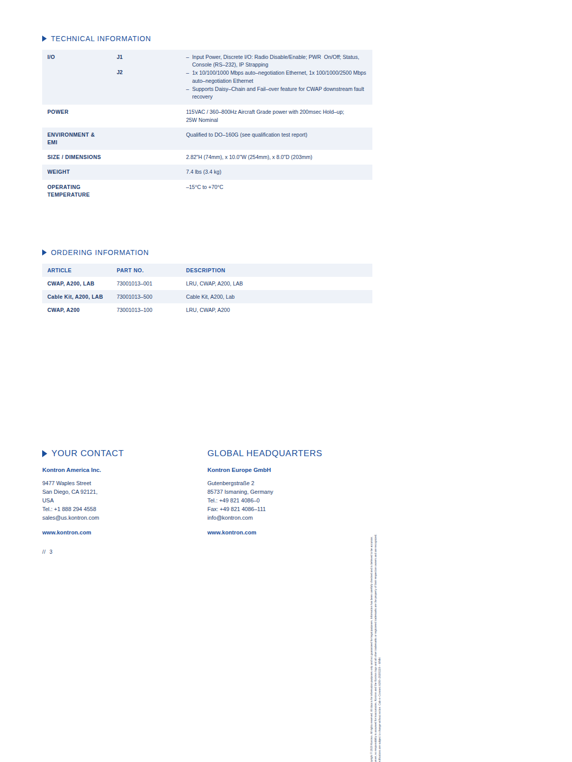Technical Information
| I/O | J1 J2 | Input Power, Discrete I/O: Radio Disable/Enable; PWR On/Off; Status, Console (RS–232), IP Strapping 1x 10/100/1000 Mbps auto–negotiation Ethernet, 1x 100/1000/2500 Mbps auto–negotiation Ethernet Supports Daisy–Chain and Fail–over feature for CWAP downstream fault recovery |
| Power | | 115VAC / 360–800Hz Aircraft Grade power with 200msec Hold–up; 25W Nominal |
| Environment & EMI | | Qualified to DO–160G (see qualification test report) |
| Size / Dimensions | | 2.82"H (74mm), x 10.0"W (254mm), x 8.0"D (203mm) |
| Weight | | 7.4 lbs (3.4 kg) |
| Operating Temperature | | –15°C to +70°C |
Ordering Information
| Article | Part No. | Description |
| --- | --- | --- |
| CWAP, A200, LAB | 73001013–001 | LRU, CWAP, A200, LAB |
| Cable Kit, A200, LAB | 73001013–500 | Cable Kit, A200, Lab |
| CWAP, A200 | 73001013–100 | LRU, CWAP, A200 |
Your Contact
Kontron America Inc.
9477 Waples Street
San Diego, CA 92121,
USA
Tel.: +1 888 294 4558
sales@us.kontron.com
www.kontron.com
Global Headquarters
Kontron Europe GmbH
Gutenbergstraße 2
85737 Ismaning, Germany
Tel.: +49 821 4086–0
Fax: +49 821 4086–111
info@kontron.com
www.kontron.com
// 3
Copyright © 2020 Kontron. All rights reserved. All data is for information purposes only and not guaranteed for legal purposes. Information has been carefully checked and is believed to be accurate; however, no responsibility is assumed for inaccuracies. Kontron and the Kontron logo and all other trademarks or registered trademarks are the property of their respective owners and are recognized. Specifications are subject to change without notice. Cab–n–Connect A200–20201119 – WMH